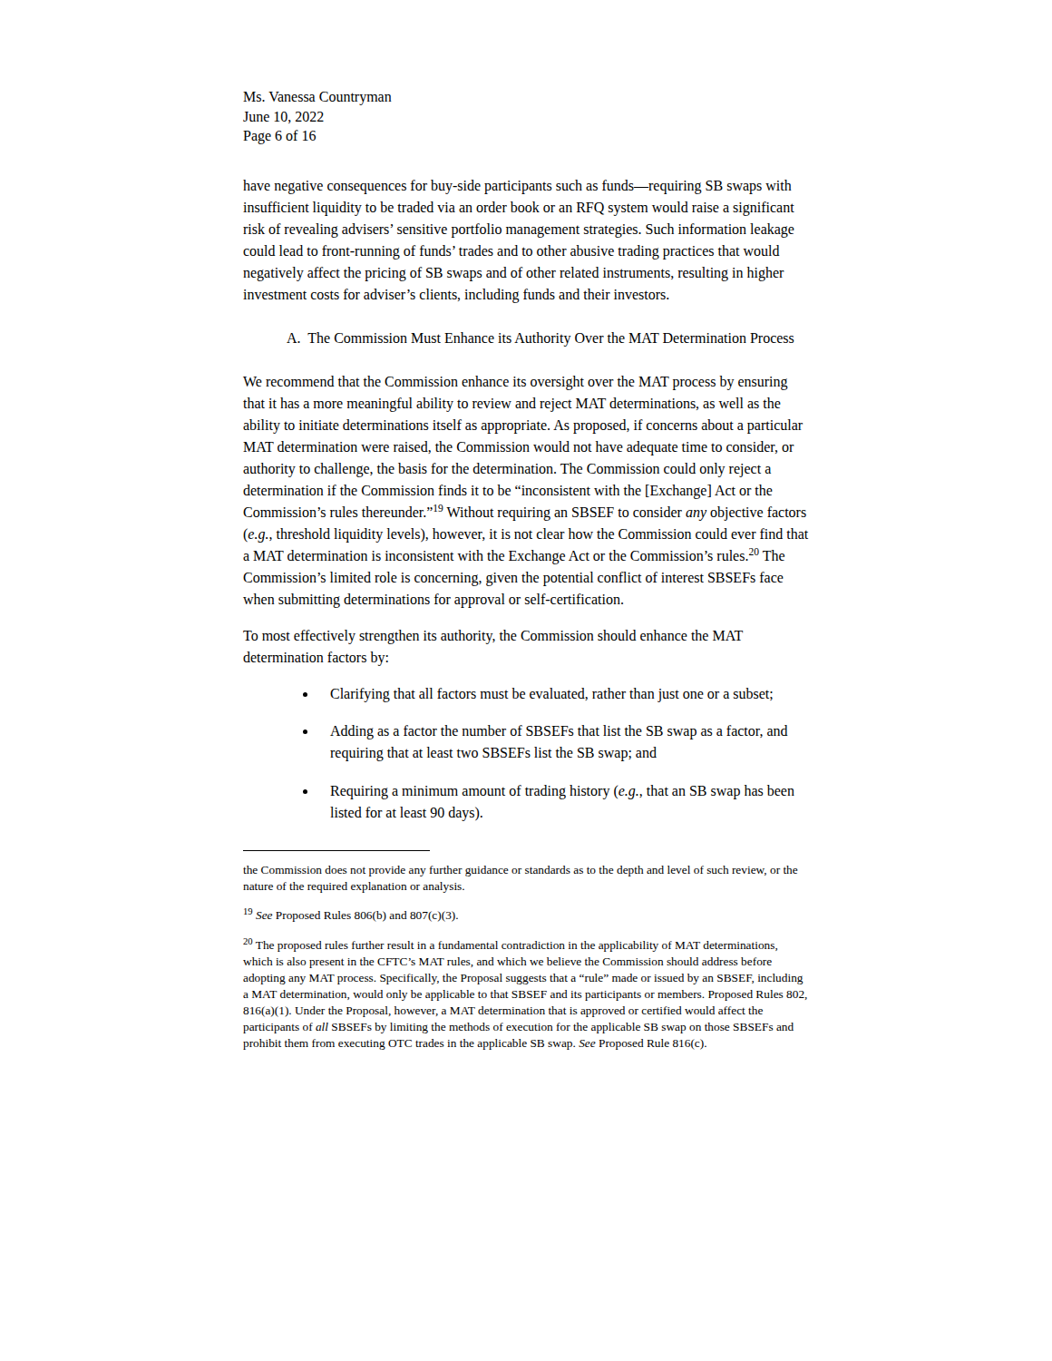Ms. Vanessa Countryman
June 10, 2022
Page 6 of 16
have negative consequences for buy-side participants such as funds—requiring SB swaps with insufficient liquidity to be traded via an order book or an RFQ system would raise a significant risk of revealing advisers’ sensitive portfolio management strategies. Such information leakage could lead to front-running of funds’ trades and to other abusive trading practices that would negatively affect the pricing of SB swaps and of other related instruments, resulting in higher investment costs for adviser’s clients, including funds and their investors.
A. The Commission Must Enhance its Authority Over the MAT Determination Process
We recommend that the Commission enhance its oversight over the MAT process by ensuring that it has a more meaningful ability to review and reject MAT determinations, as well as the ability to initiate determinations itself as appropriate. As proposed, if concerns about a particular MAT determination were raised, the Commission would not have adequate time to consider, or authority to challenge, the basis for the determination. The Commission could only reject a determination if the Commission finds it to be “inconsistent with the [Exchange] Act or the Commission’s rules thereunder.”19 Without requiring an SBSEF to consider any objective factors (e.g., threshold liquidity levels), however, it is not clear how the Commission could ever find that a MAT determination is inconsistent with the Exchange Act or the Commission’s rules.20 The Commission’s limited role is concerning, given the potential conflict of interest SBSEFs face when submitting determinations for approval or self-certification.
To most effectively strengthen its authority, the Commission should enhance the MAT determination factors by:
Clarifying that all factors must be evaluated, rather than just one or a subset;
Adding as a factor the number of SBSEFs that list the SB swap as a factor, and requiring that at least two SBSEFs list the SB swap; and
Requiring a minimum amount of trading history (e.g., that an SB swap has been listed for at least 90 days).
the Commission does not provide any further guidance or standards as to the depth and level of such review, or the nature of the required explanation or analysis.
19 See Proposed Rules 806(b) and 807(c)(3).
20 The proposed rules further result in a fundamental contradiction in the applicability of MAT determinations, which is also present in the CFTC’s MAT rules, and which we believe the Commission should address before adopting any MAT process. Specifically, the Proposal suggests that a “rule” made or issued by an SBSEF, including a MAT determination, would only be applicable to that SBSEF and its participants or members. Proposed Rules 802, 816(a)(1). Under the Proposal, however, a MAT determination that is approved or certified would affect the participants of all SBSEFs by limiting the methods of execution for the applicable SB swap on those SBSEFs and prohibit them from executing OTC trades in the applicable SB swap. See Proposed Rule 816(c).